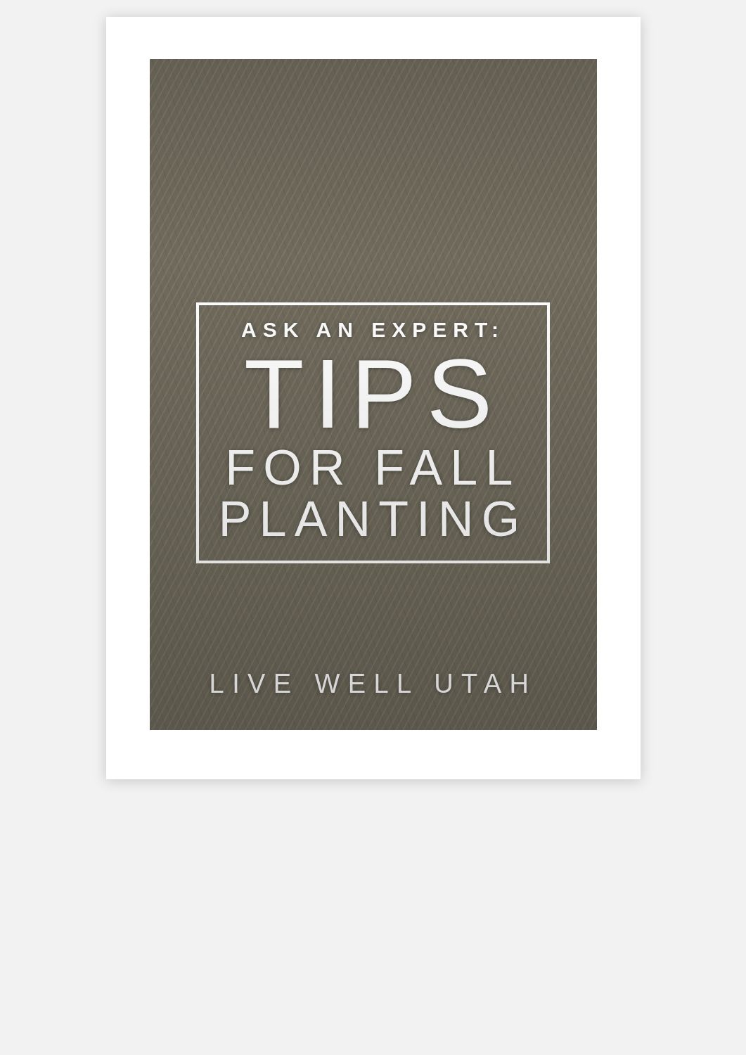Ask an Expert:
Tips for Fall Planting
Live Well Utah
Ask an Expert: Tips for Fall Planting — Live Well Utah